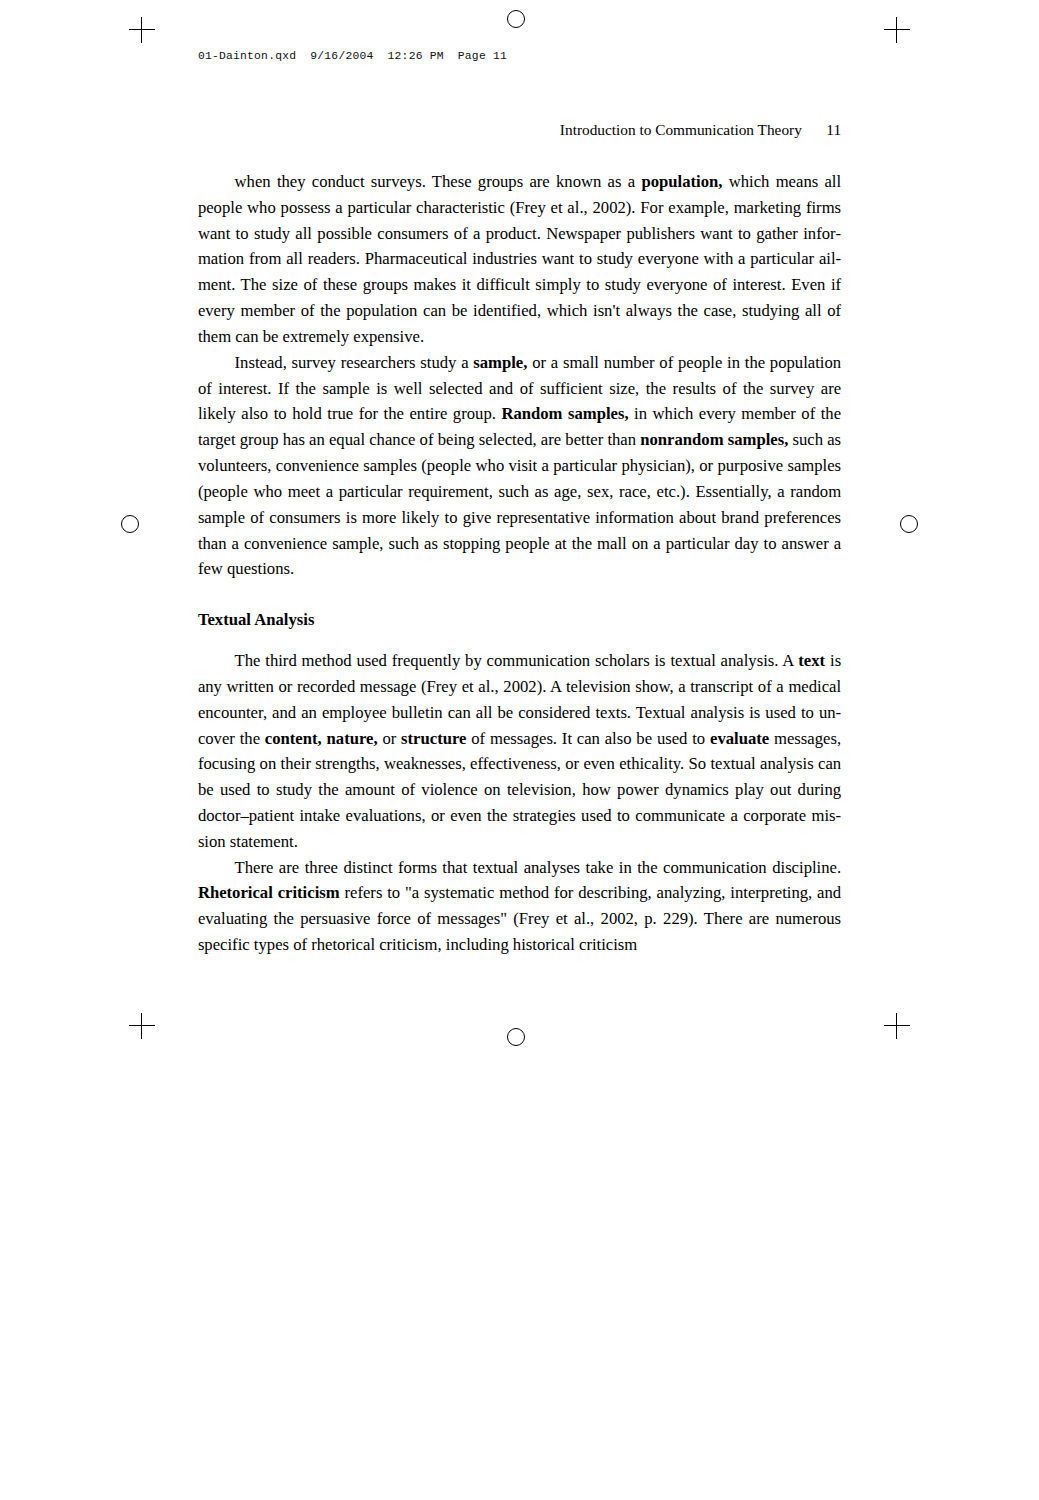01-Dainton.qxd 9/16/2004 12:26 PM Page 11
Introduction to Communication Theory11
when they conduct surveys. These groups are known as a population, which means all people who possess a particular characteristic (Frey et al., 2002). For example, marketing firms want to study all possible consumers of a product. Newspaper publishers want to gather information from all readers. Pharmaceutical industries want to study everyone with a particular ailment. The size of these groups makes it difficult simply to study everyone of interest. Even if every member of the population can be identified, which isn't always the case, studying all of them can be extremely expensive.
Instead, survey researchers study a sample, or a small number of people in the population of interest. If the sample is well selected and of sufficient size, the results of the survey are likely also to hold true for the entire group. Random samples, in which every member of the target group has an equal chance of being selected, are better than nonrandom samples, such as volunteers, convenience samples (people who visit a particular physician), or purposive samples (people who meet a particular requirement, such as age, sex, race, etc.). Essentially, a random sample of consumers is more likely to give representative information about brand preferences than a convenience sample, such as stopping people at the mall on a particular day to answer a few questions.
Textual Analysis
The third method used frequently by communication scholars is textual analysis. A text is any written or recorded message (Frey et al., 2002). A television show, a transcript of a medical encounter, and an employee bulletin can all be considered texts. Textual analysis is used to uncover the content, nature, or structure of messages. It can also be used to evaluate messages, focusing on their strengths, weaknesses, effectiveness, or even ethicality. So textual analysis can be used to study the amount of violence on television, how power dynamics play out during doctor–patient intake evaluations, or even the strategies used to communicate a corporate mission statement.
There are three distinct forms that textual analyses take in the communication discipline. Rhetorical criticism refers to "a systematic method for describing, analyzing, interpreting, and evaluating the persuasive force of messages" (Frey et al., 2002, p. 229). There are numerous specific types of rhetorical criticism, including historical criticism